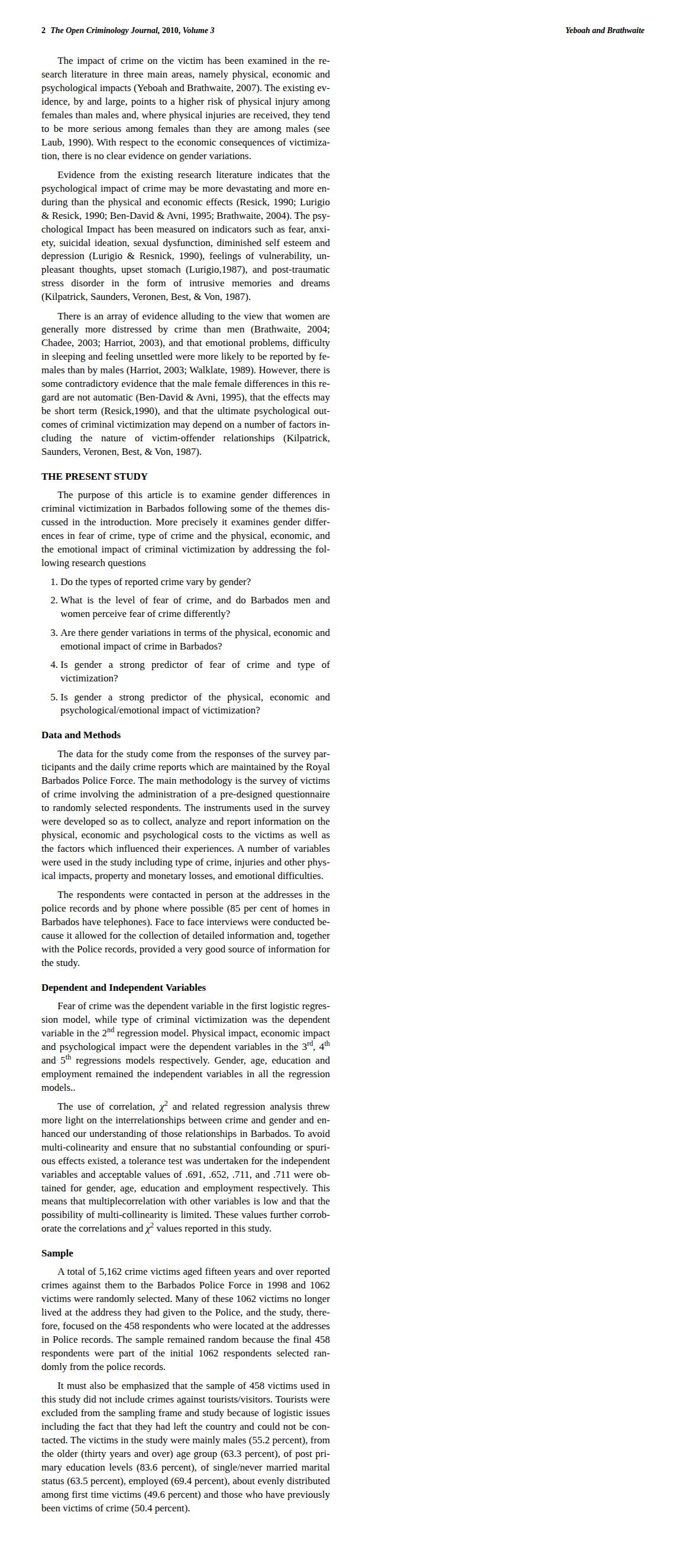2 The Open Criminology Journal, 2010, Volume 3
Yeboah and Brathwaite
The impact of crime on the victim has been examined in the research literature in three main areas, namely physical, economic and psychological impacts (Yeboah and Brathwaite, 2007). The existing evidence, by and large, points to a higher risk of physical injury among females than males and, where physical injuries are received, they tend to be more serious among females than they are among males (see Laub, 1990). With respect to the economic consequences of victimization, there is no clear evidence on gender variations.
Evidence from the existing research literature indicates that the psychological impact of crime may be more devastating and more enduring than the physical and economic effects (Resick, 1990; Lurigio & Resick, 1990; Ben-David & Avni, 1995; Brathwaite, 2004). The psychological Impact has been measured on indicators such as fear, anxiety, suicidal ideation, sexual dysfunction, diminished self esteem and depression (Lurigio & Resnick, 1990), feelings of vulnerability, unpleasant thoughts, upset stomach (Lurigio,1987), and post-traumatic stress disorder in the form of intrusive memories and dreams (Kilpatrick, Saunders, Veronen, Best, & Von, 1987).
There is an array of evidence alluding to the view that women are generally more distressed by crime than men (Brathwaite, 2004; Chadee, 2003; Harriot, 2003), and that emotional problems, difficulty in sleeping and feeling unsettled were more likely to be reported by females than by males (Harriot, 2003; Walklate, 1989). However, there is some contradictory evidence that the male female differences in this regard are not automatic (Ben-David & Avni, 1995), that the effects may be short term (Resick,1990), and that the ultimate psychological outcomes of criminal victimization may depend on a number of factors including the nature of victim-offender relationships (Kilpatrick, Saunders, Veronen, Best, & Von, 1987).
The Present Study
The purpose of this article is to examine gender differences in criminal victimization in Barbados following some of the themes discussed in the introduction. More precisely it examines gender differences in fear of crime, type of crime and the physical, economic, and the emotional impact of criminal victimization by addressing the following research questions
Do the types of reported crime vary by gender?
What is the level of fear of crime, and do Barbados men and women perceive fear of crime differently?
Are there gender variations in terms of the physical, economic and emotional impact of crime in Barbados?
Is gender a strong predictor of fear of crime and type of victimization?
Is gender a strong predictor of the physical, economic and psychological/emotional impact of victimization?
Data and Methods
The data for the study come from the responses of the survey participants and the daily crime reports which are maintained by the Royal Barbados Police Force. The main methodology is the survey of victims of crime involving the administration of a pre-designed questionnaire to randomly selected respondents. The instruments used in the survey were developed so as to collect, analyze and report information on the physical, economic and psychological costs to the victims as well as the factors which influenced their experiences. A number of variables were used in the study including type of crime, injuries and other physical impacts, property and monetary losses, and emotional difficulties.
The respondents were contacted in person at the addresses in the police records and by phone where possible (85 per cent of homes in Barbados have telephones). Face to face interviews were conducted because it allowed for the collection of detailed information and, together with the Police records, provided a very good source of information for the study.
Dependent and Independent Variables
Fear of crime was the dependent variable in the first logistic regression model, while type of criminal victimization was the dependent variable in the 2nd regression model. Physical impact, economic impact and psychological impact were the dependent variables in the 3rd, 4th and 5th regressions models respectively. Gender, age, education and employment remained the independent variables in all the regression models..
The use of correlation, χ2 and related regression analysis threw more light on the interrelationships between crime and gender and enhanced our understanding of those relationships in Barbados. To avoid multi-colinearity and ensure that no substantial confounding or spurious effects existed, a tolerance test was undertaken for the independent variables and acceptable values of .691, .652, .711, and .711 were obtained for gender, age, education and employment respectively. This means that multiplecorrelation with other variables is low and that the possibility of multi-collinearity is limited. These values further corroborate the correlations and χ2 values reported in this study.
Sample
A total of 5,162 crime victims aged fifteen years and over reported crimes against them to the Barbados Police Force in 1998 and 1062 victims were randomly selected. Many of these 1062 victims no longer lived at the address they had given to the Police, and the study, therefore, focused on the 458 respondents who were located at the addresses in Police records. The sample remained random because the final 458 respondents were part of the initial 1062 respondents selected randomly from the police records.
It must also be emphasized that the sample of 458 victims used in this study did not include crimes against tourists/visitors. Tourists were excluded from the sampling frame and study because of logistic issues including the fact that they had left the country and could not be contacted. The victims in the study were mainly males (55.2 percent), from the older (thirty years and over) age group (63.3 percent), of post primary education levels (83.6 percent), of single/never married marital status (63.5 percent), employed (69.4 percent), about evenly distributed among first time victims (49.6 percent) and those who have previously been victims of crime (50.4 percent).